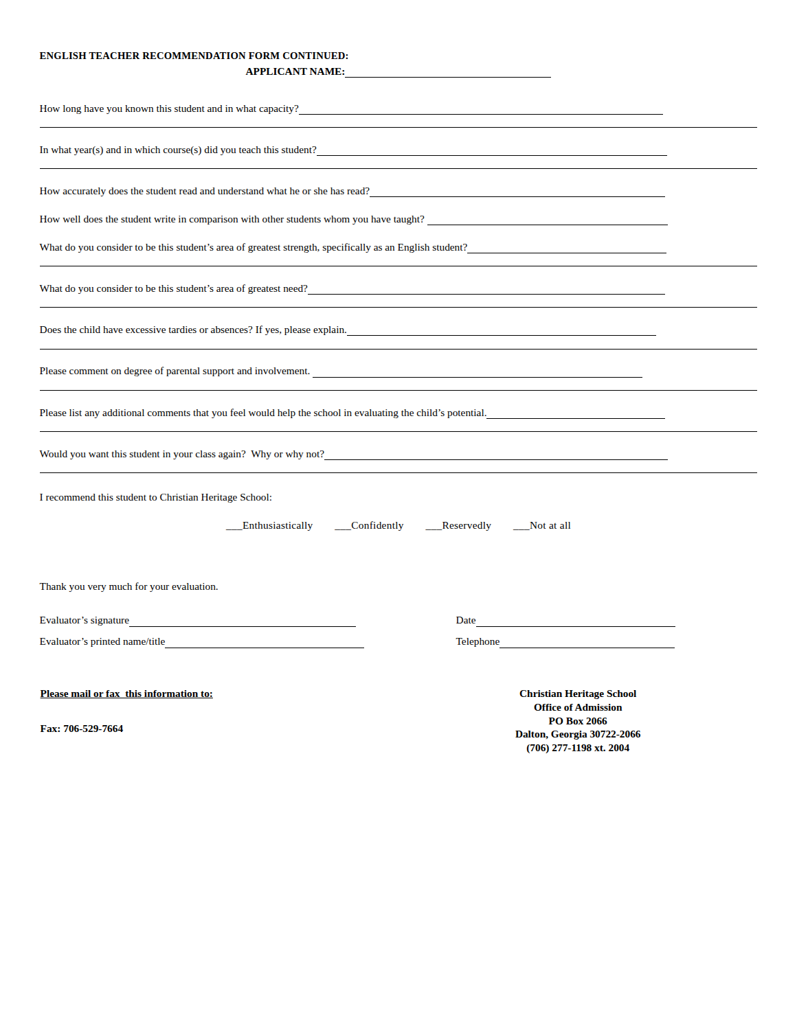ENGLISH TEACHER RECOMMENDATION FORM CONTINUED:
APPLICANT NAME:
How long have you known this student and in what capacity?
In what year(s) and in which course(s) did you teach this student?
How accurately does the student read and understand what he or she has read?
How well does the student write in comparison with other students whom you have taught?
What do you consider to be this student’s area of greatest strength, specifically as an English student?
What do you consider to be this student’s area of greatest need?
Does the child have excessive tardies or absences? If yes, please explain.
Please comment on degree of parental support and involvement.
Please list any additional comments that you feel would help the school in evaluating the child’s potential.
Would you want this student in your class again? Why or why not?
I recommend this student to Christian Heritage School:
___Enthusiastically ___Confidently ___Reservedly ___Not at all
Thank you very much for your evaluation.
| Evaluator’s signature | Date |
| Evaluator’s printed name/title | Telephone |
| Please mail or fax this information to: Fax: 706-529-7664 | Christian Heritage School Office of Admission PO Box 2066 Dalton, Georgia 30722-2066 (706) 277-1198 xt. 2004 |